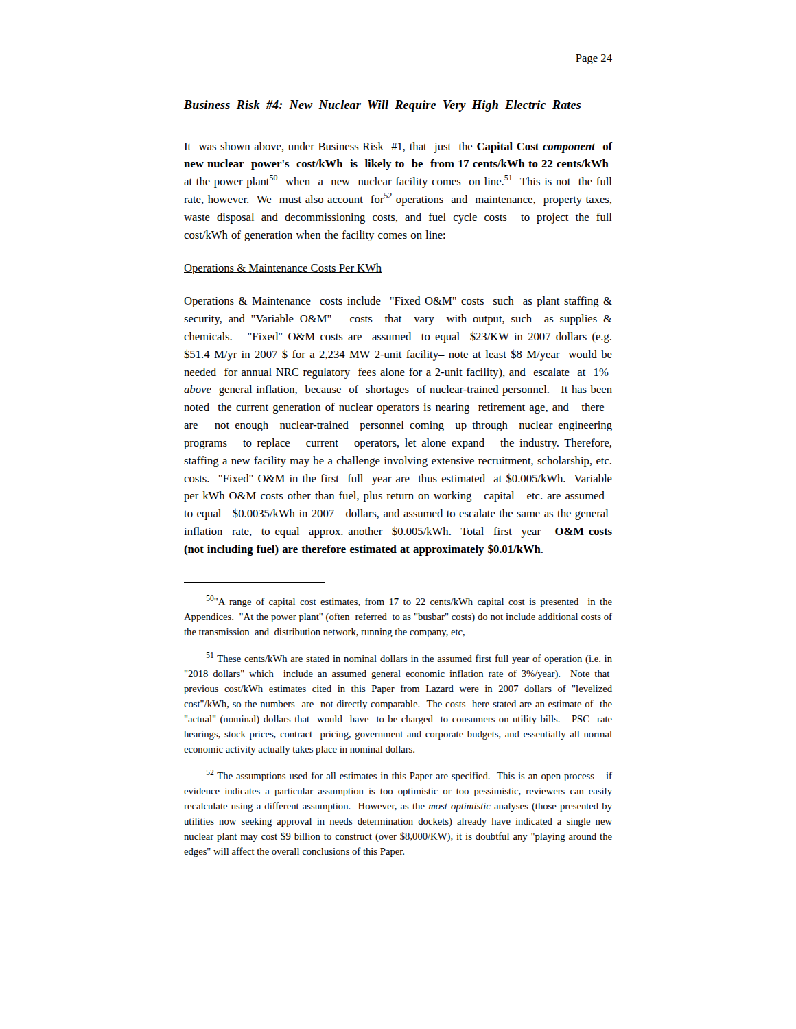Page 24
Business Risk #4: New Nuclear Will Require Very High Electric Rates
It was shown above, under Business Risk #1, that just the Capital Cost component of new nuclear power's cost/kWh is likely to be from 17 cents/kWh to 22 cents/kWh at the power plant50 when a new nuclear facility comes on line.51 This is not the full rate, however. We must also account for52 operations and maintenance, property taxes, waste disposal and decommissioning costs, and fuel cycle costs to project the full cost/kWh of generation when the facility comes on line:
Operations & Maintenance Costs Per KWh
Operations & Maintenance costs include "Fixed O&M" costs such as plant staffing & security, and "Variable O&M" – costs that vary with output, such as supplies & chemicals. "Fixed" O&M costs are assumed to equal $23/KW in 2007 dollars (e.g. $51.4 M/yr in 2007 $ for a 2,234 MW 2-unit facility– note at least $8 M/year would be needed for annual NRC regulatory fees alone for a 2-unit facility), and escalate at 1% above general inflation, because of shortages of nuclear-trained personnel. It has been noted the current generation of nuclear operators is nearing retirement age, and there are not enough nuclear-trained personnel coming up through nuclear engineering programs to replace current operators, let alone expand the industry. Therefore, staffing a new facility may be a challenge involving extensive recruitment, scholarship, etc. costs. "Fixed" O&M in the first full year are thus estimated at $0.005/kWh. Variable per kWh O&M costs other than fuel, plus return on working capital etc. are assumed to equal $0.0035/kWh in 2007 dollars, and assumed to escalate the same as the general inflation rate, to equal approx. another $0.005/kWh. Total first year O&M costs (not including fuel) are therefore estimated at approximately $0.01/kWh.
50"A range of capital cost estimates, from 17 to 22 cents/kWh capital cost is presented in the Appendices. "At the power plant" (often referred to as "busbar" costs) do not include additional costs of the transmission and distribution network, running the company, etc,
51 These cents/kWh are stated in nominal dollars in the assumed first full year of operation (i.e. in "2018 dollars" which include an assumed general economic inflation rate of 3%/year). Note that previous cost/kWh estimates cited in this Paper from Lazard were in 2007 dollars of "levelized cost"/kWh, so the numbers are not directly comparable. The costs here stated are an estimate of the "actual" (nominal) dollars that would have to be charged to consumers on utility bills. PSC rate hearings, stock prices, contract pricing, government and corporate budgets, and essentially all normal economic activity actually takes place in nominal dollars.
52 The assumptions used for all estimates in this Paper are specified. This is an open process – if evidence indicates a particular assumption is too optimistic or too pessimistic, reviewers can easily recalculate using a different assumption. However, as the most optimistic analyses (those presented by utilities now seeking approval in needs determination dockets) already have indicated a single new nuclear plant may cost $9 billion to construct (over $8,000/KW), it is doubtful any "playing around the edges" will affect the overall conclusions of this Paper.